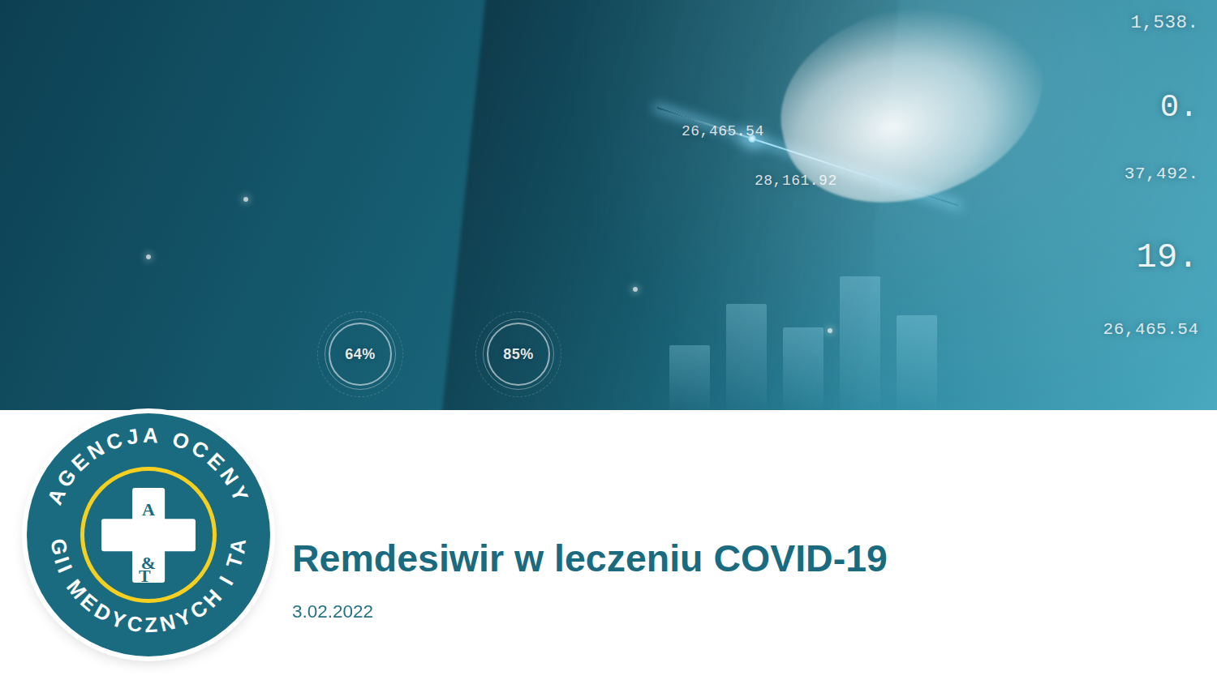1,538. 0. 37,492. 19. 26,465.54 26,465.54 28,161.92
64%
85%
AGENCJA OCENY TECHNOLOGII MEDYCZNYCH I TARYFIKACJI
A H A & T
Remdesiwir w leczeniu COVID-19
3.02.2022